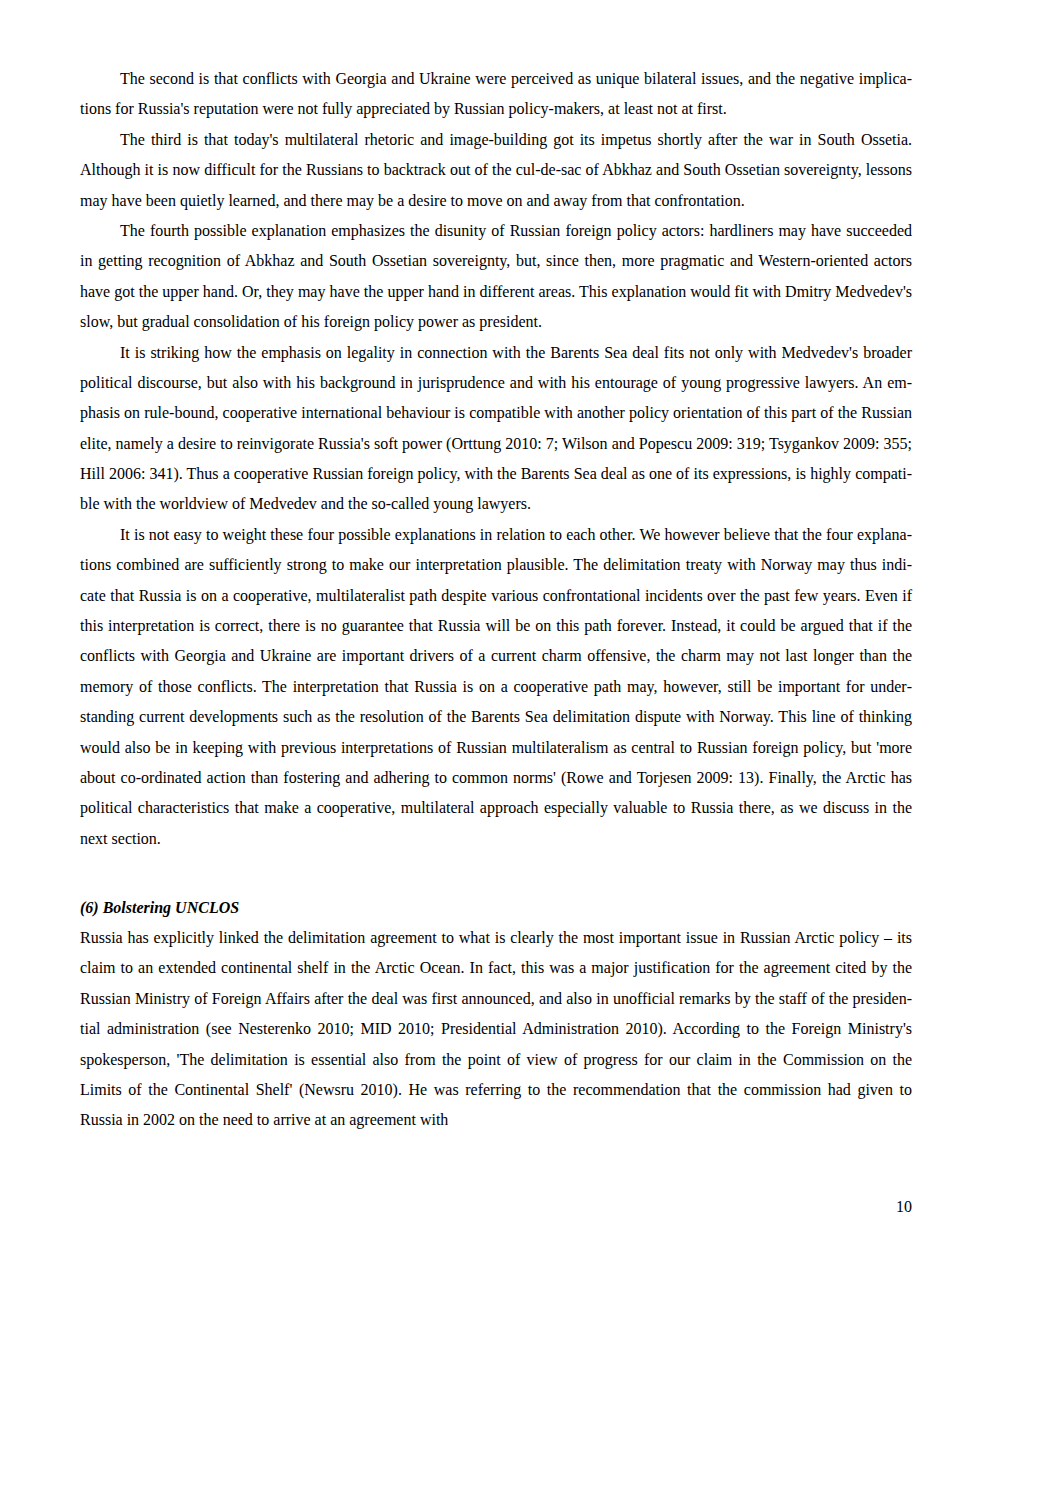The second is that conflicts with Georgia and Ukraine were perceived as unique bilateral issues, and the negative implications for Russia's reputation were not fully appreciated by Russian policy-makers, at least not at first.
The third is that today's multilateral rhetoric and image-building got its impetus shortly after the war in South Ossetia. Although it is now difficult for the Russians to backtrack out of the cul-de-sac of Abkhaz and South Ossetian sovereignty, lessons may have been quietly learned, and there may be a desire to move on and away from that confrontation.
The fourth possible explanation emphasizes the disunity of Russian foreign policy actors: hardliners may have succeeded in getting recognition of Abkhaz and South Ossetian sovereignty, but, since then, more pragmatic and Western-oriented actors have got the upper hand. Or, they may have the upper hand in different areas. This explanation would fit with Dmitry Medvedev's slow, but gradual consolidation of his foreign policy power as president.
It is striking how the emphasis on legality in connection with the Barents Sea deal fits not only with Medvedev's broader political discourse, but also with his background in jurisprudence and with his entourage of young progressive lawyers. An emphasis on rule-bound, cooperative international behaviour is compatible with another policy orientation of this part of the Russian elite, namely a desire to reinvigorate Russia's soft power (Orttung 2010: 7; Wilson and Popescu 2009: 319; Tsygankov 2009: 355; Hill 2006: 341). Thus a cooperative Russian foreign policy, with the Barents Sea deal as one of its expressions, is highly compatible with the worldview of Medvedev and the so-called young lawyers.
It is not easy to weight these four possible explanations in relation to each other. We however believe that the four explanations combined are sufficiently strong to make our interpretation plausible. The delimitation treaty with Norway may thus indicate that Russia is on a cooperative, multilateralist path despite various confrontational incidents over the past few years. Even if this interpretation is correct, there is no guarantee that Russia will be on this path forever. Instead, it could be argued that if the conflicts with Georgia and Ukraine are important drivers of a current charm offensive, the charm may not last longer than the memory of those conflicts. The interpretation that Russia is on a cooperative path may, however, still be important for understanding current developments such as the resolution of the Barents Sea delimitation dispute with Norway. This line of thinking would also be in keeping with previous interpretations of Russian multilateralism as central to Russian foreign policy, but 'more about co-ordinated action than fostering and adhering to common norms' (Rowe and Torjesen 2009: 13). Finally, the Arctic has political characteristics that make a cooperative, multilateral approach especially valuable to Russia there, as we discuss in the next section.
(6) Bolstering UNCLOS
Russia has explicitly linked the delimitation agreement to what is clearly the most important issue in Russian Arctic policy – its claim to an extended continental shelf in the Arctic Ocean. In fact, this was a major justification for the agreement cited by the Russian Ministry of Foreign Affairs after the deal was first announced, and also in unofficial remarks by the staff of the presidential administration (see Nesterenko 2010; MID 2010; Presidential Administration 2010). According to the Foreign Ministry's spokesperson, 'The delimitation is essential also from the point of view of progress for our claim in the Commission on the Limits of the Continental Shelf' (Newsru 2010). He was referring to the recommendation that the commission had given to Russia in 2002 on the need to arrive at an agreement with
10